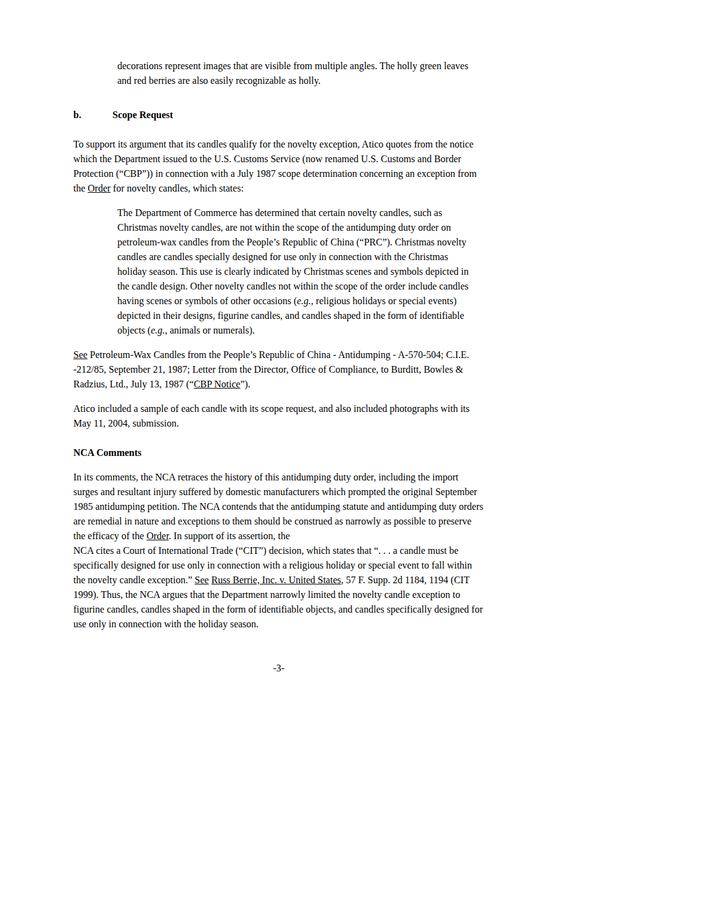decorations represent images that are visible from multiple angles. The holly green leaves and red berries are also easily recognizable as holly.
b. Scope Request
To support its argument that its candles qualify for the novelty exception, Atico quotes from the notice which the Department issued to the U.S. Customs Service (now renamed U.S. Customs and Border Protection (“CBP”)) in connection with a July 1987 scope determination concerning an exception from the Order for novelty candles, which states:
The Department of Commerce has determined that certain novelty candles, such as Christmas novelty candles, are not within the scope of the antidumping duty order on petroleum-wax candles from the People’s Republic of China (“PRC”). Christmas novelty candles are candles specially designed for use only in connection with the Christmas holiday season. This use is clearly indicated by Christmas scenes and symbols depicted in the candle design. Other novelty candles not within the scope of the order include candles having scenes or symbols of other occasions (e.g., religious holidays or special events) depicted in their designs, figurine candles, and candles shaped in the form of identifiable objects (e.g., animals or numerals).
See Petroleum-Wax Candles from the People’s Republic of China - Antidumping - A-570-504; C.I.E. -212/85, September 21, 1987; Letter from the Director, Office of Compliance, to Burditt, Bowles & Radzius, Ltd., July 13, 1987 (“CBP Notice”).
Atico included a sample of each candle with its scope request, and also included photographs with its May 11, 2004, submission.
NCA Comments
In its comments, the NCA retraces the history of this antidumping duty order, including the import surges and resultant injury suffered by domestic manufacturers which prompted the original September 1985 antidumping petition. The NCA contends that the antidumping statute and antidumping duty orders are remedial in nature and exceptions to them should be construed as narrowly as possible to preserve the efficacy of the Order. In support of its assertion, the
NCA cites a Court of International Trade (“CIT”) decision, which states that “. . . a candle must be specifically designed for use only in connection with a religious holiday or special event to fall within the novelty candle exception.” See Russ Berrie, Inc. v. United States, 57 F. Supp. 2d 1184, 1194 (CIT 1999). Thus, the NCA argues that the Department narrowly limited the novelty candle exception to figurine candles, candles shaped in the form of identifiable objects, and candles specifically designed for use only in connection with the holiday season.
-3-